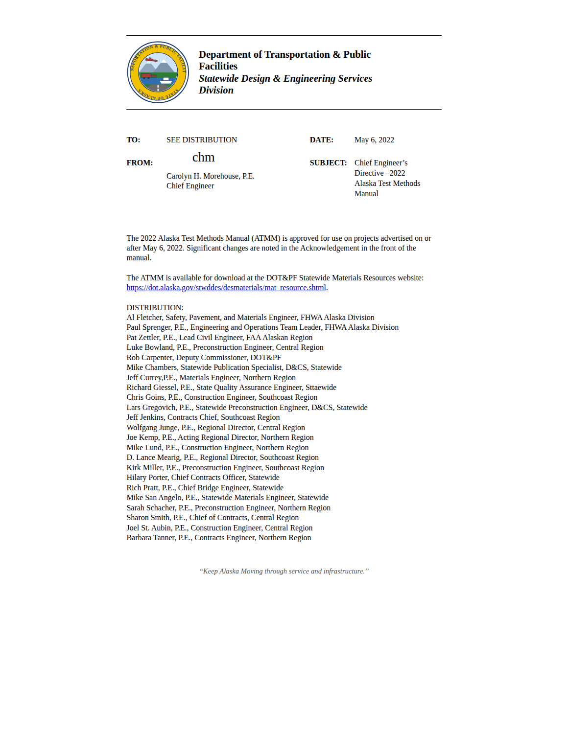TRANSPORTATION & PUBLIC FACILITIES STATE OF ALASKA
Department of Transportation & Public
Facilities
Statewide Design & Engineering Services
Division
| TO: | SEE DISTRIBUTION | DATE: | May 6, 2022 |
| FROM: | chm Carolyn H. Morehouse, P.E. Chief Engineer | SUBJECT: | Chief Engineer’s Directive –2022 Alaska Test Methods Manual |
The 2022 Alaska Test Methods Manual (ATMM) is approved for use on projects advertised on or after May 6, 2022. Significant changes are noted in the Acknowledgement in the front of the manual.
The ATMM is available for download at the DOT&PF Statewide Materials Resources website:
https://dot.alaska.gov/stwddes/desmaterials/mat_resource.shtml.
DISTRIBUTION:
Al Fletcher, Safety, Pavement, and Materials Engineer, FHWA Alaska Division
Paul Sprenger, P.E., Engineering and Operations Team Leader, FHWA Alaska Division
Pat Zettler, P.E., Lead Civil Engineer, FAA Alaskan Region
Luke Bowland, P.E., Preconstruction Engineer, Central Region
Rob Carpenter, Deputy Commissioner, DOT&PF
Mike Chambers, Statewide Publication Specialist, D&CS, Statewide
Jeff Currey,P.E., Materials Engineer, Northern Region
Richard Giessel, P.E., State Quality Assurance Engineer, Sttaewide
Chris Goins, P.E., Construction Engineer, Southcoast Region
Lars Gregovich, P.E., Statewide Preconstruction Engineer, D&CS, Statewide
Jeff Jenkins, Contracts Chief, Southcoast Region
Wolfgang Junge, P.E., Regional Director, Central Region
Joe Kemp, P.E., Acting Regional Director, Northern Region
Mike Lund, P.E., Construction Engineer, Northern Region
D. Lance Mearig, P.E., Regional Director, Southcoast Region
Kirk Miller, P.E., Preconstruction Engineer, Southcoast Region
Hilary Porter, Chief Contracts Officer, Statewide
Rich Pratt, P.E., Chief Bridge Engineer, Statewide
Mike San Angelo, P.E., Statewide Materials Engineer, Statewide
Sarah Schacher, P.E., Preconstruction Engineer, Northern Region
Sharon Smith, P.E., Chief of Contracts, Central Region
Joel St. Aubin, P.E., Construction Engineer, Central Region
Barbara Tanner, P.E., Contracts Engineer, Northern Region
“Keep Alaska Moving through service and infrastructure.”